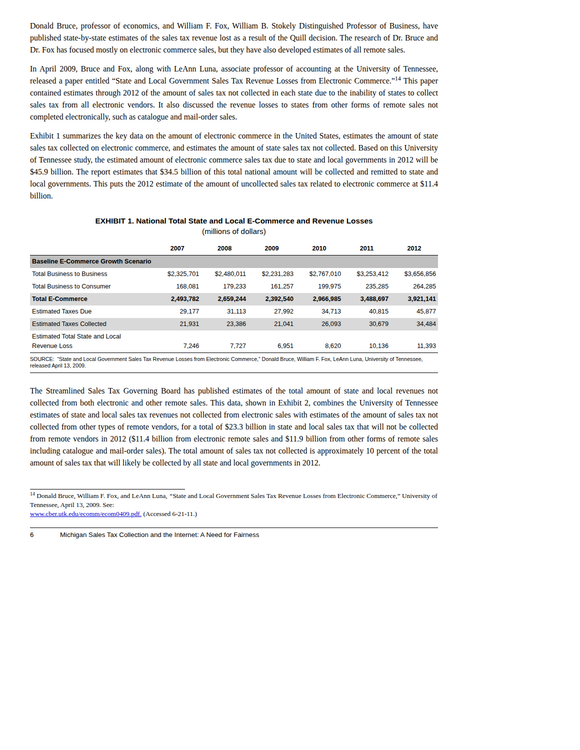Donald Bruce, professor of economics, and William F. Fox, William B. Stokely Distinguished Professor of Business, have published state-by-state estimates of the sales tax revenue lost as a result of the Quill decision. The research of Dr. Bruce and Dr. Fox has focused mostly on electronic commerce sales, but they have also developed estimates of all remote sales.
In April 2009, Bruce and Fox, along with LeAnn Luna, associate professor of accounting at the University of Tennessee, released a paper entitled “State and Local Government Sales Tax Revenue Losses from Electronic Commerce.”14 This paper contained estimates through 2012 of the amount of sales tax not collected in each state due to the inability of states to collect sales tax from all electronic vendors. It also discussed the revenue losses to states from other forms of remote sales not completed electronically, such as catalogue and mail-order sales.
Exhibit 1 summarizes the key data on the amount of electronic commerce in the United States, estimates the amount of state sales tax collected on electronic commerce, and estimates the amount of state sales tax not collected. Based on this University of Tennessee study, the estimated amount of electronic commerce sales tax due to state and local governments in 2012 will be $45.9 billion. The report estimates that $34.5 billion of this total national amount will be collected and remitted to state and local governments. This puts the 2012 estimate of the amount of uncollected sales tax related to electronic commerce at $11.4 billion.
EXHIBIT 1. National Total State and Local E-Commerce and Revenue Losses
(millions of dollars)
| | 2007 | 2008 | 2009 | 2010 | 2011 | 2012 |
| --- | --- | --- | --- | --- | --- | --- |
| Baseline E-Commerce Growth Scenario |
| Total Business to Business | $2,325,701 | $2,480,011 | $2,231,283 | $2,767,010 | $3,253,412 | $3,656,856 |
| Total Business to Consumer | 168,081 | 179,233 | 161,257 | 199,975 | 235,285 | 264,285 |
| Total E-Commerce | 2,493,782 | 2,659,244 | 2,392,540 | 2,966,985 | 3,488,697 | 3,921,141 |
| Estimated Taxes Due | 29,177 | 31,113 | 27,992 | 34,713 | 40,815 | 45,877 |
| Estimated Taxes Collected | 21,931 | 23,386 | 21,041 | 26,093 | 30,679 | 34,484 |
| Estimated Total State and Local Revenue Loss | 7,246 | 7,727 | 6,951 | 8,620 | 10,136 | 11,393 |
SOURCE: “State and Local Government Sales Tax Revenue Losses from Electronic Commerce,” Donald Bruce, William F. Fox, LeAnn Luna, University of Tennessee, released April 13, 2009.
The Streamlined Sales Tax Governing Board has published estimates of the total amount of state and local revenues not collected from both electronic and other remote sales. This data, shown in Exhibit 2, combines the University of Tennessee estimates of state and local sales tax revenues not collected from electronic sales with estimates of the amount of sales tax not collected from other types of remote vendors, for a total of $23.3 billion in state and local sales tax that will not be collected from remote vendors in 2012 ($11.4 billion from electronic remote sales and $11.9 billion from other forms of remote sales including catalogue and mail-order sales). The total amount of sales tax not collected is approximately 10 percent of the total amount of sales tax that will likely be collected by all state and local governments in 2012.
14 Donald Bruce, William F. Fox, and LeAnn Luna, “State and Local Government Sales Tax Revenue Losses from Electronic Commerce,” University of Tennessee, April 13, 2009. See:
www.cber.utk.edu/ecomm/ecom0409.pdf. (Accessed 6-21-11.)
6 Michigan Sales Tax Collection and the Internet: A Need for Fairness